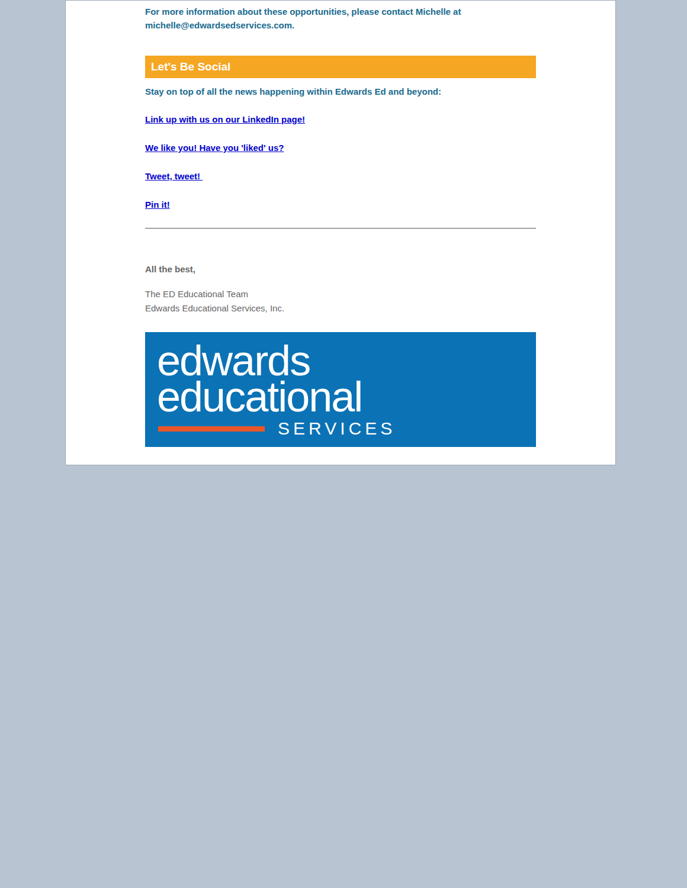For more information about these opportunities, please contact Michelle at michelle@edwardsedservices.com.
Let's Be Social
Stay on top of all the news happening within Edwards Ed and beyond:
Link up with us on our LinkedIn page!
We like you! Have you 'liked' us?
Tweet, tweet!
Pin it!
All the best,
The ED Educational Team
Edwards Educational Services, Inc.
edwards
educational
SERVICES